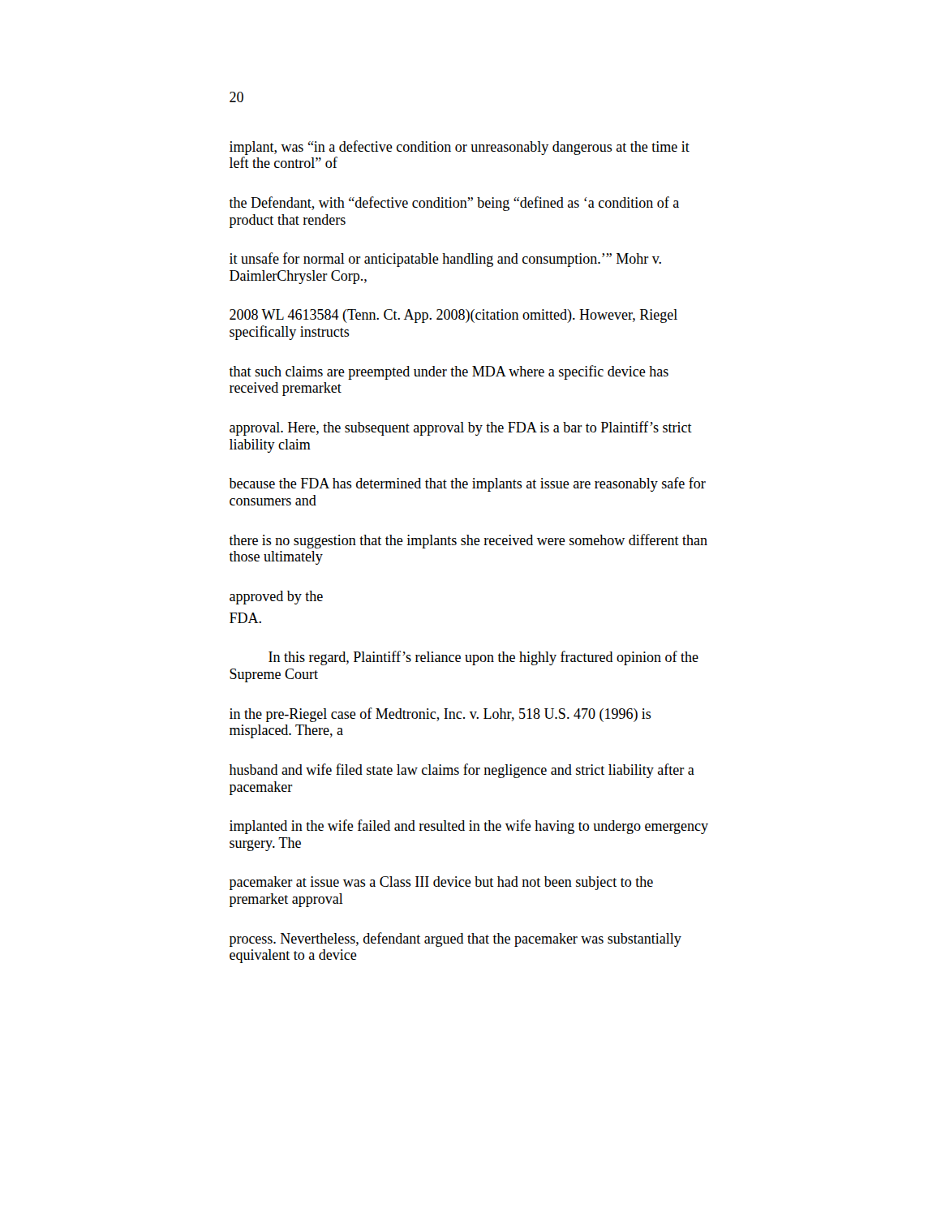20
implant, was “in a defective condition or unreasonably dangerous at the time it left the control” of
the Defendant, with “defective condition” being “defined as ‘a condition of a product that renders
it unsafe for normal or anticipatable handling and consumption.’” Mohr v. DaimlerChrysler Corp.,
2008 WL 4613584 (Tenn. Ct. App. 2008)(citation omitted). However, Riegel specifically instructs
that such claims are preempted under the MDA where a specific device has received premarket
approval. Here, the subsequent approval by the FDA is a bar to Plaintiff’s strict liability claim
because the FDA has determined that the implants at issue are reasonably safe for consumers and
there is no suggestion that the implants she received were somehow different than those ultimately
approved by the
FDA.
In this regard, Plaintiff’s reliance upon the highly fractured opinion of the Supreme Court
in the pre-Riegel case of Medtronic, Inc. v. Lohr, 518 U.S. 470 (1996) is misplaced. There, a
husband and wife filed state law claims for negligence and strict liability after a pacemaker
implanted in the wife failed and resulted in the wife having to undergo emergency surgery. The
pacemaker at issue was a Class III device but had not been subject to the premarket approval
process. Nevertheless, defendant argued that the pacemaker was substantially equivalent to a device